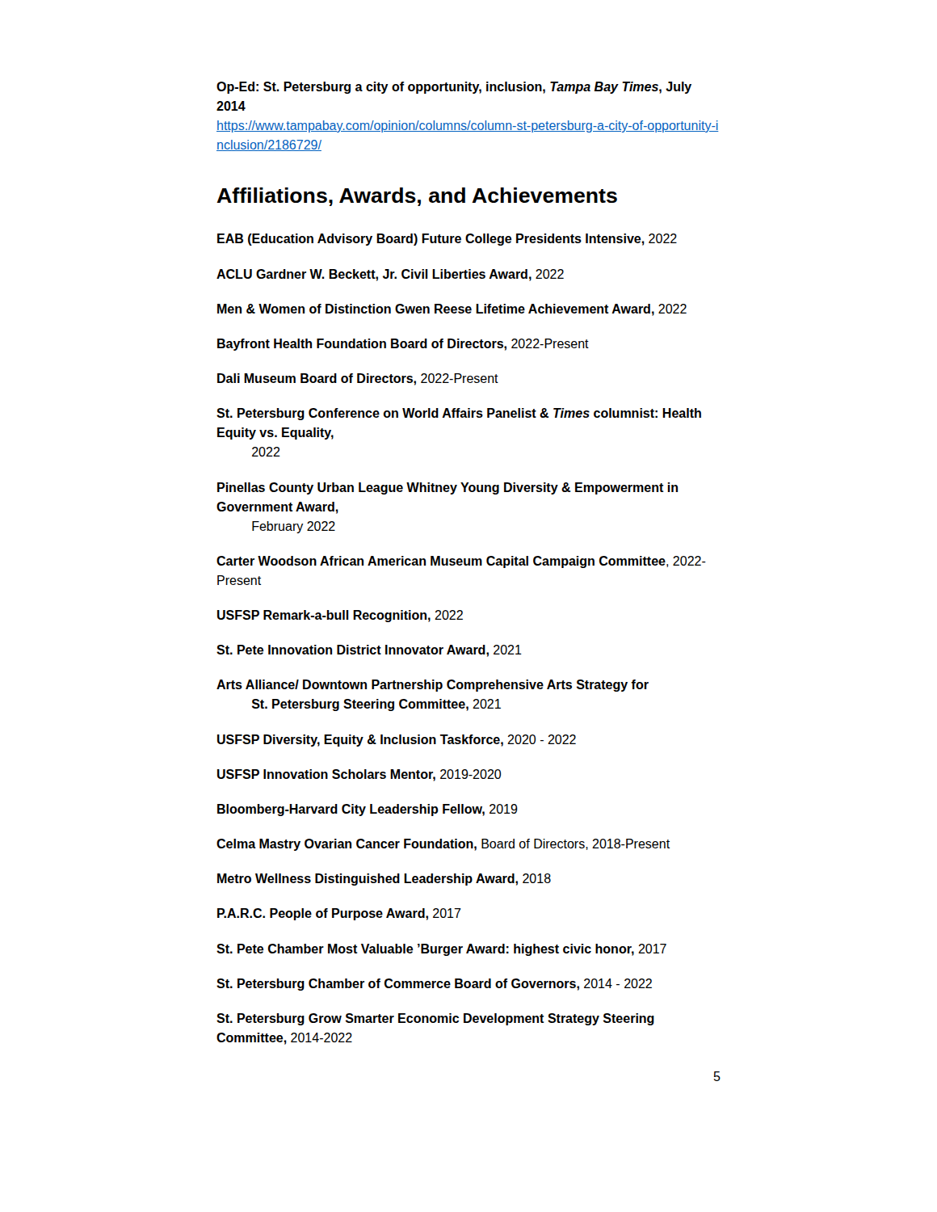Op-Ed: St. Petersburg a city of opportunity, inclusion, Tampa Bay Times, July 2014
https://www.tampabay.com/opinion/columns/column-st-petersburg-a-city-of-opportunity-inclusion/2186729/
Affiliations, Awards, and Achievements
EAB (Education Advisory Board) Future College Presidents Intensive, 2022
ACLU Gardner W. Beckett, Jr. Civil Liberties Award, 2022
Men & Women of Distinction Gwen Reese Lifetime Achievement Award, 2022
Bayfront Health Foundation Board of Directors, 2022-Present
Dali Museum Board of Directors, 2022-Present
St. Petersburg Conference on World Affairs Panelist & Times columnist: Health Equity vs. Equality, 2022
Pinellas County Urban League Whitney Young Diversity & Empowerment in Government Award, February 2022
Carter Woodson African American Museum Capital Campaign Committee, 2022-Present
USFSP Remark-a-bull Recognition, 2022
St. Pete Innovation District Innovator Award, 2021
Arts Alliance/ Downtown Partnership Comprehensive Arts Strategy for St. Petersburg Steering Committee, 2021
USFSP Diversity, Equity & Inclusion Taskforce, 2020 - 2022
USFSP Innovation Scholars Mentor, 2019-2020
Bloomberg-Harvard City Leadership Fellow, 2019
Celma Mastry Ovarian Cancer Foundation, Board of Directors, 2018-Present
Metro Wellness Distinguished Leadership Award, 2018
P.A.R.C. People of Purpose Award, 2017
St. Pete Chamber Most Valuable ’Burger Award: highest civic honor, 2017
St. Petersburg Chamber of Commerce Board of Governors, 2014 - 2022
St. Petersburg Grow Smarter Economic Development Strategy Steering Committee, 2014-2022
5